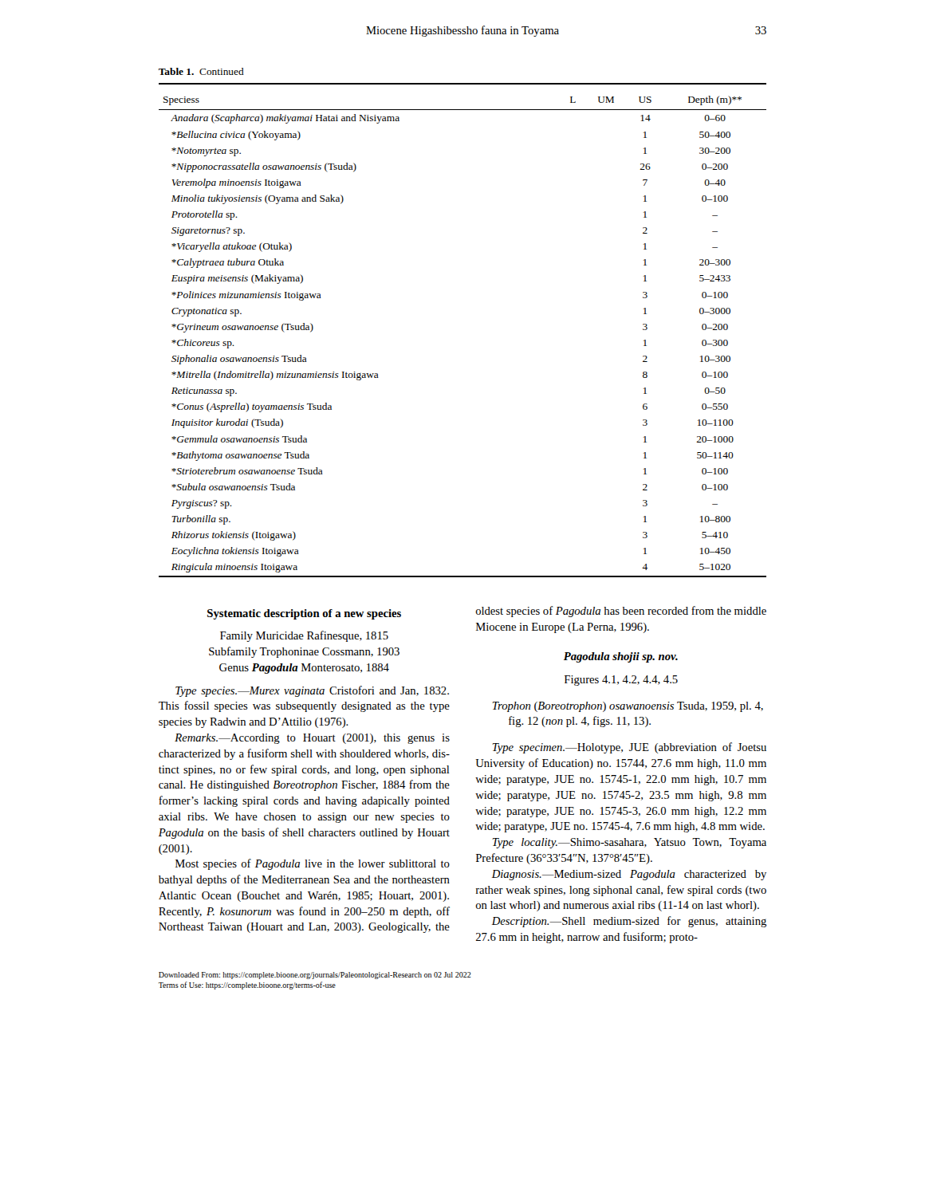Miocene Higashibessho fauna in Toyama 33
Table 1. Continued
| Speciess | L | UM | US | Depth (m)** |
| --- | --- | --- | --- | --- |
| Anadara ( Scapharca ) makiyamai Hatai and Nisiyama | | | 14 | 0–60 |
| * Bellucina civica (Yokoyama) | | | 1 | 50–400 |
| * Notomyrtea sp. | | | 1 | 30–200 |
| * Nipponocrassatella osawanoensis (Tsuda) | | | 26 | 0–200 |
| Veremolpa minoensis Itoigawa | | | 7 | 0–40 |
| Minolia tukiyosiensis (Oyama and Saka) | | | 1 | 0–100 |
| Protorotella sp. | | | 1 | – |
| Sigaretornus ? sp. | | | 2 | – |
| * Vicaryella atukoae (Otuka) | | | 1 | – |
| * Calyptraea tubura Otuka | | | 1 | 20–300 |
| Euspira meisensis (Makiyama) | | | 1 | 5–2433 |
| * Polinices mizunamiensis Itoigawa | | | 3 | 0–100 |
| Cryptonatica sp. | | | 1 | 0–3000 |
| * Gyrineum osawanoense (Tsuda) | | | 3 | 0–200 |
| * Chicoreus sp. | | | 1 | 0–300 |
| Siphonalia osawanoensis Tsuda | | | 2 | 10–300 |
| * Mitrella ( Indomitrella ) mizunamiensis Itoigawa | | | 8 | 0–100 |
| Reticunassa sp. | | | 1 | 0–50 |
| * Conus ( Asprella ) toyamaensis Tsuda | | | 6 | 0–550 |
| Inquisitor kurodai (Tsuda) | | | 3 | 10–1100 |
| * Gemmula osawanoensis Tsuda | | | 1 | 20–1000 |
| * Bathytoma osawanoense Tsuda | | | 1 | 50–1140 |
| * Strioterebrum osawanoense Tsuda | | | 1 | 0–100 |
| * Subula osawanoensis Tsuda | | | 2 | 0–100 |
| Pyrgiscus ? sp. | | | 3 | – |
| Turbonilla sp. | | | 1 | 10–800 |
| Rhizorus tokiensis (Itoigawa) | | | 3 | 5–410 |
| Eocylichna tokiensis Itoigawa | | | 1 | 10–450 |
| Ringicula minoensis Itoigawa | | | 4 | 5–1020 |
Systematic description of a new species
Family Muricidae Rafinesque, 1815
Subfamily Trophoninae Cossmann, 1903
Genus Pagodula Monterosato, 1884
Type species.—Murex vaginata Cristofori and Jan, 1832. This fossil species was subsequently designated as the type species by Radwin and D’Attilio (1976).
Remarks.—According to Houart (2001), this genus is characterized by a fusiform shell with shouldered whorls, distinct spines, no or few spiral cords, and long, open siphonal canal. He distinguished Boreotrophon Fischer, 1884 from the former’s lacking spiral cords and having adapically pointed axial ribs. We have chosen to assign our new species to Pagodula on the basis of shell characters outlined by Houart (2001).
Most species of Pagodula live in the lower sublittoral to bathyal depths of the Mediterranean Sea and the northeastern Atlantic Ocean (Bouchet and Warén, 1985; Houart, 2001). Recently, P. kosunorum was found in 200–250 m depth, off Northeast Taiwan (Houart and Lan, 2003). Geologically, the oldest species of Pagodula has been recorded from the middle Miocene in Europe (La Perna, 1996).
Pagodula shojii sp. nov.
Figures 4.1, 4.2, 4.4, 4.5
Trophon (Boreotrophon) osawanoensis Tsuda, 1959, pl. 4, fig. 12 (non pl. 4, figs. 11, 13).
Type specimen.—Holotype, JUE (abbreviation of Joetsu University of Education) no. 15744, 27.6 mm high, 11.0 mm wide; paratype, JUE no. 15745-1, 22.0 mm high, 10.7 mm wide; paratype, JUE no. 15745-2, 23.5 mm high, 9.8 mm wide; paratype, JUE no. 15745-3, 26.0 mm high, 12.2 mm wide; paratype, JUE no. 15745-4, 7.6 mm high, 4.8 mm wide.
Type locality.—Shimo-sasahara, Yatsuo Town, Toyama Prefecture (36°33′54″N, 137°8′45″E).
Diagnosis.—Medium-sized Pagodula characterized by rather weak spines, long siphonal canal, few spiral cords (two on last whorl) and numerous axial ribs (11-14 on last whorl).
Description.—Shell medium-sized for genus, attaining 27.6 mm in height, narrow and fusiform; proto-
Downloaded From: https://complete.bioone.org/journals/Paleontological-Research on 02 Jul 2022
Terms of Use: https://complete.bioone.org/terms-of-use